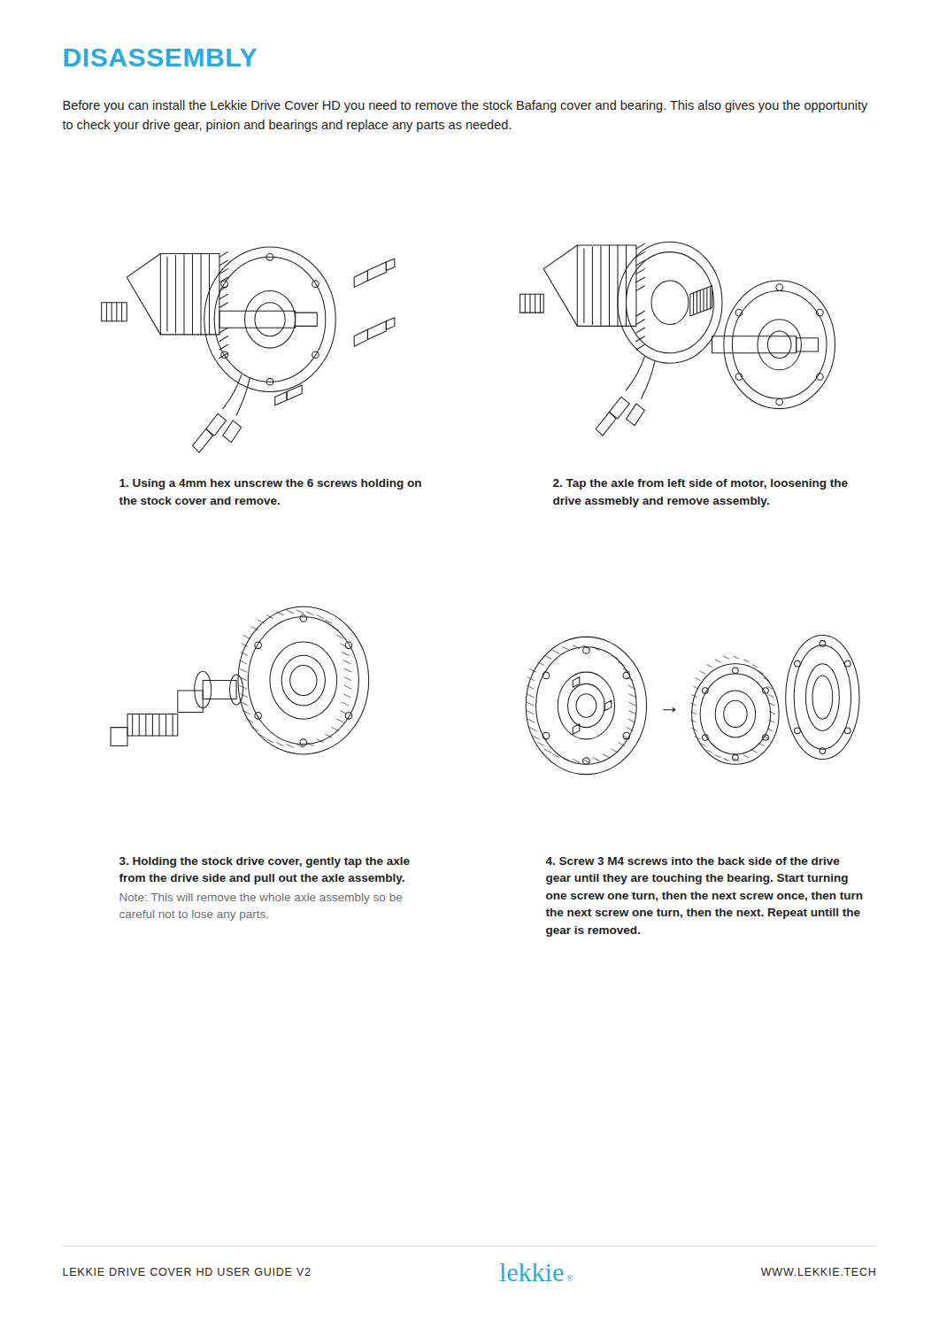Disassembly
Before you can install the Lekkie Drive Cover HD you need to remove the stock Bafang cover and bearing. This also gives you the opportunity to check your drive gear, pinion and bearings and replace any parts as needed.
1. Using a 4mm hex unscrew the 6 screws holding on the stock cover and remove.
2. Tap the axle from left side of motor, loosening the drive assmebly and remove assembly.
3. Holding the stock drive cover, gently tap the axle from the drive side and pull out the axle assembly. Note: This will remove the whole axle assembly so be careful not to lose any parts.
→
4. Screw 3 M4 screws into the back side of the drive gear until they are touching the bearing. Start turning one screw one turn, then the next screw once, then turn the next screw one turn, then the next. Repeat untill the gear is removed.
Lekkie Drive Cover HD User Guide V2 lekkie® www.lekkie.tech